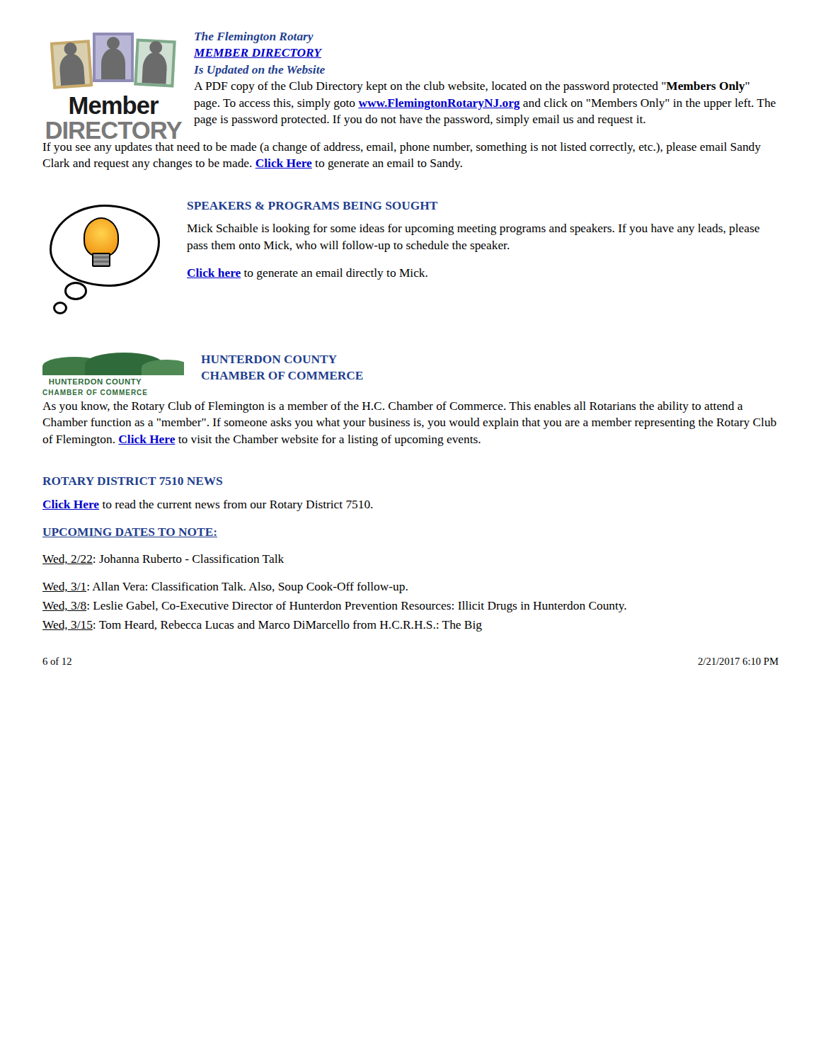Member
DIRECTORY
The Flemington Rotary
MEMBER DIRECTORY
Is Updated on the Website
A PDF copy of the Club Directory kept on the club website, located on the password protected "Members Only" page. To access this, simply goto www.FlemingtonRotaryNJ.org and click on "Members Only" in the upper left. The page is password protected. If you do not have the password, simply email us and request it.
If you see any updates that need to be made (a change of address, email, phone number, something is not listed correctly, etc.), please email Sandy Clark and request any changes to be made. Click Here to generate an email to Sandy.
SPEAKERS & PROGRAMS BEING SOUGHT
Mick Schaible is looking for some ideas for upcoming meeting programs and speakers. If you have any leads, please pass them onto Mick, who will follow-up to schedule the speaker.
Click here to generate an email directly to Mick.
HUNTERDON COUNTY
CHAMBER OF COMMERCE
HUNTERDON COUNTY
CHAMBER OF COMMERCE
As you know, the Rotary Club of Flemington is a member of the H.C. Chamber of Commerce. This enables all Rotarians the ability to attend a Chamber function as a "member". If someone asks you what your business is, you would explain that you are a member representing the Rotary Club of Flemington. Click Here to visit the Chamber website for a listing of upcoming events.
ROTARY DISTRICT 7510 NEWS
Click Here to read the current news from our Rotary District 7510.
UPCOMING DATES TO NOTE:
Wed, 2/22: Johanna Ruberto - Classification Talk
Wed, 3/1: Allan Vera: Classification Talk. Also, Soup Cook-Off follow-up.
Wed, 3/8: Leslie Gabel, Co-Executive Director of Hunterdon Prevention Resources: Illicit Drugs in Hunterdon County.
Wed, 3/15: Tom Heard, Rebecca Lucas and Marco DiMarcello from H.C.R.H.S.: The Big
6 of 12 2/21/2017 6:10 PM